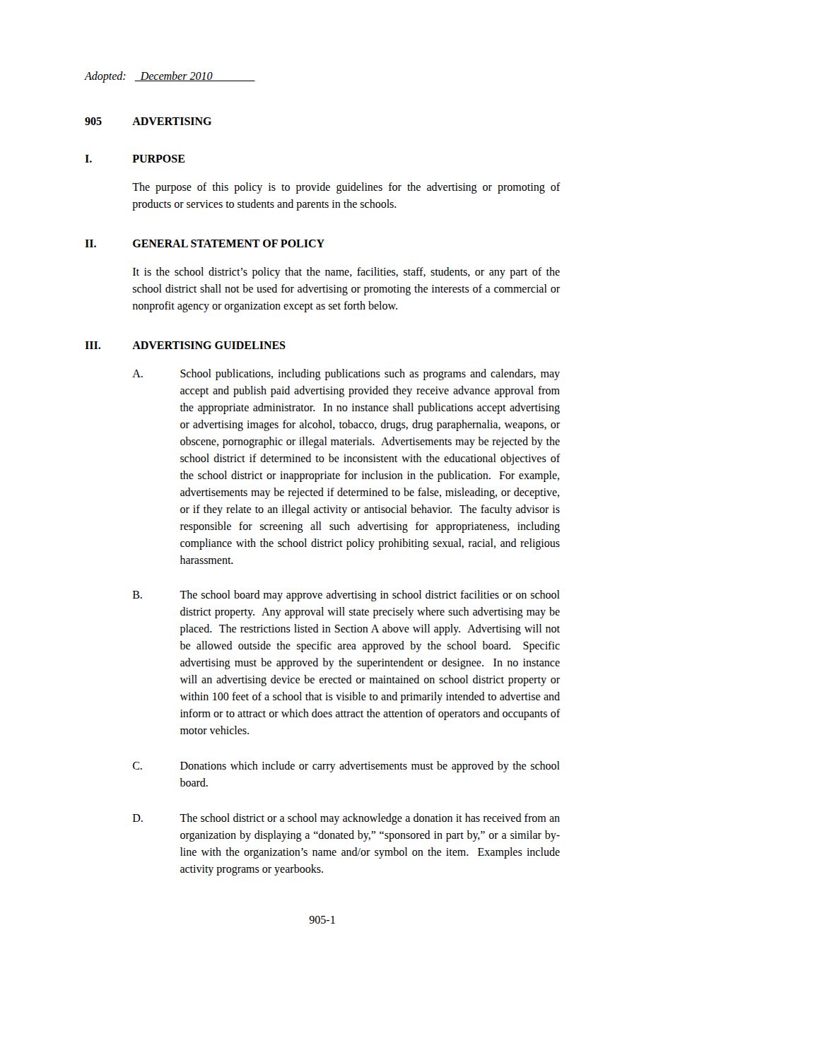Adopted: December 2010
905 ADVERTISING
I. PURPOSE
The purpose of this policy is to provide guidelines for the advertising or promoting of products or services to students and parents in the schools.
II. GENERAL STATEMENT OF POLICY
It is the school district’s policy that the name, facilities, staff, students, or any part of the school district shall not be used for advertising or promoting the interests of a commercial or nonprofit agency or organization except as set forth below.
III. ADVERTISING GUIDELINES
A. School publications, including publications such as programs and calendars, may accept and publish paid advertising provided they receive advance approval from the appropriate administrator. In no instance shall publications accept advertising or advertising images for alcohol, tobacco, drugs, drug paraphernalia, weapons, or obscene, pornographic or illegal materials. Advertisements may be rejected by the school district if determined to be inconsistent with the educational objectives of the school district or inappropriate for inclusion in the publication. For example, advertisements may be rejected if determined to be false, misleading, or deceptive, or if they relate to an illegal activity or antisocial behavior. The faculty advisor is responsible for screening all such advertising for appropriateness, including compliance with the school district policy prohibiting sexual, racial, and religious harassment.
B. The school board may approve advertising in school district facilities or on school district property. Any approval will state precisely where such advertising may be placed. The restrictions listed in Section A above will apply. Advertising will not be allowed outside the specific area approved by the school board. Specific advertising must be approved by the superintendent or designee. In no instance will an advertising device be erected or maintained on school district property or within 100 feet of a school that is visible to and primarily intended to advertise and inform or to attract or which does attract the attention of operators and occupants of motor vehicles.
C. Donations which include or carry advertisements must be approved by the school board.
D. The school district or a school may acknowledge a donation it has received from an organization by displaying a “donated by,” “sponsored in part by,” or a similar by-line with the organization’s name and/or symbol on the item. Examples include activity programs or yearbooks.
905-1